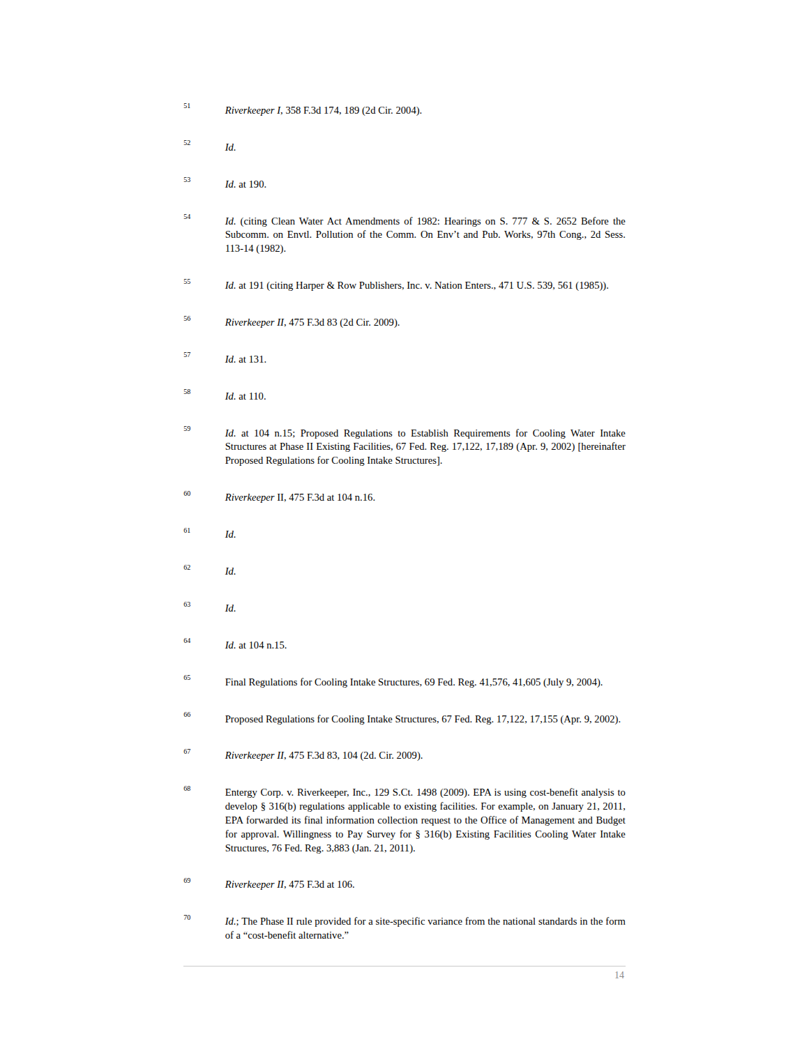Riverkeeper I, 358 F.3d 174, 189 (2d Cir. 2004).
Id.
Id. at 190.
Id. (citing Clean Water Act Amendments of 1982: Hearings on S. 777 & S. 2652 Before the Subcomm. on Envtl. Pollution of the Comm. On Env’t and Pub. Works, 97th Cong., 2d Sess. 113-14 (1982).
Id. at 191 (citing Harper & Row Publishers, Inc. v. Nation Enters., 471 U.S. 539, 561 (1985)).
Riverkeeper II, 475 F.3d 83 (2d Cir. 2009).
Id. at 131.
Id. at 110.
Id. at 104 n.15; Proposed Regulations to Establish Requirements for Cooling Water Intake Structures at Phase II Existing Facilities, 67 Fed. Reg. 17,122, 17,189 (Apr. 9, 2002) [hereinafter Proposed Regulations for Cooling Intake Structures].
Riverkeeper II, 475 F.3d at 104 n.16.
Id.
Id.
Id.
Id. at 104 n.15.
Final Regulations for Cooling Intake Structures, 69 Fed. Reg. 41,576, 41,605 (July 9, 2004).
Proposed Regulations for Cooling Intake Structures, 67 Fed. Reg. 17,122, 17,155 (Apr. 9, 2002).
Riverkeeper II, 475 F.3d 83, 104 (2d. Cir. 2009).
Entergy Corp. v. Riverkeeper, Inc., 129 S.Ct. 1498 (2009). EPA is using cost-benefit analysis to develop § 316(b) regulations applicable to existing facilities. For example, on January 21, 2011, EPA forwarded its final information collection request to the Office of Management and Budget for approval. Willingness to Pay Survey for § 316(b) Existing Facilities Cooling Water Intake Structures, 76 Fed. Reg. 3,883 (Jan. 21, 2011).
Riverkeeper II, 475 F.3d at 106.
Id.; The Phase II rule provided for a site-specific variance from the national standards in the form of a “cost-benefit alternative.”
14